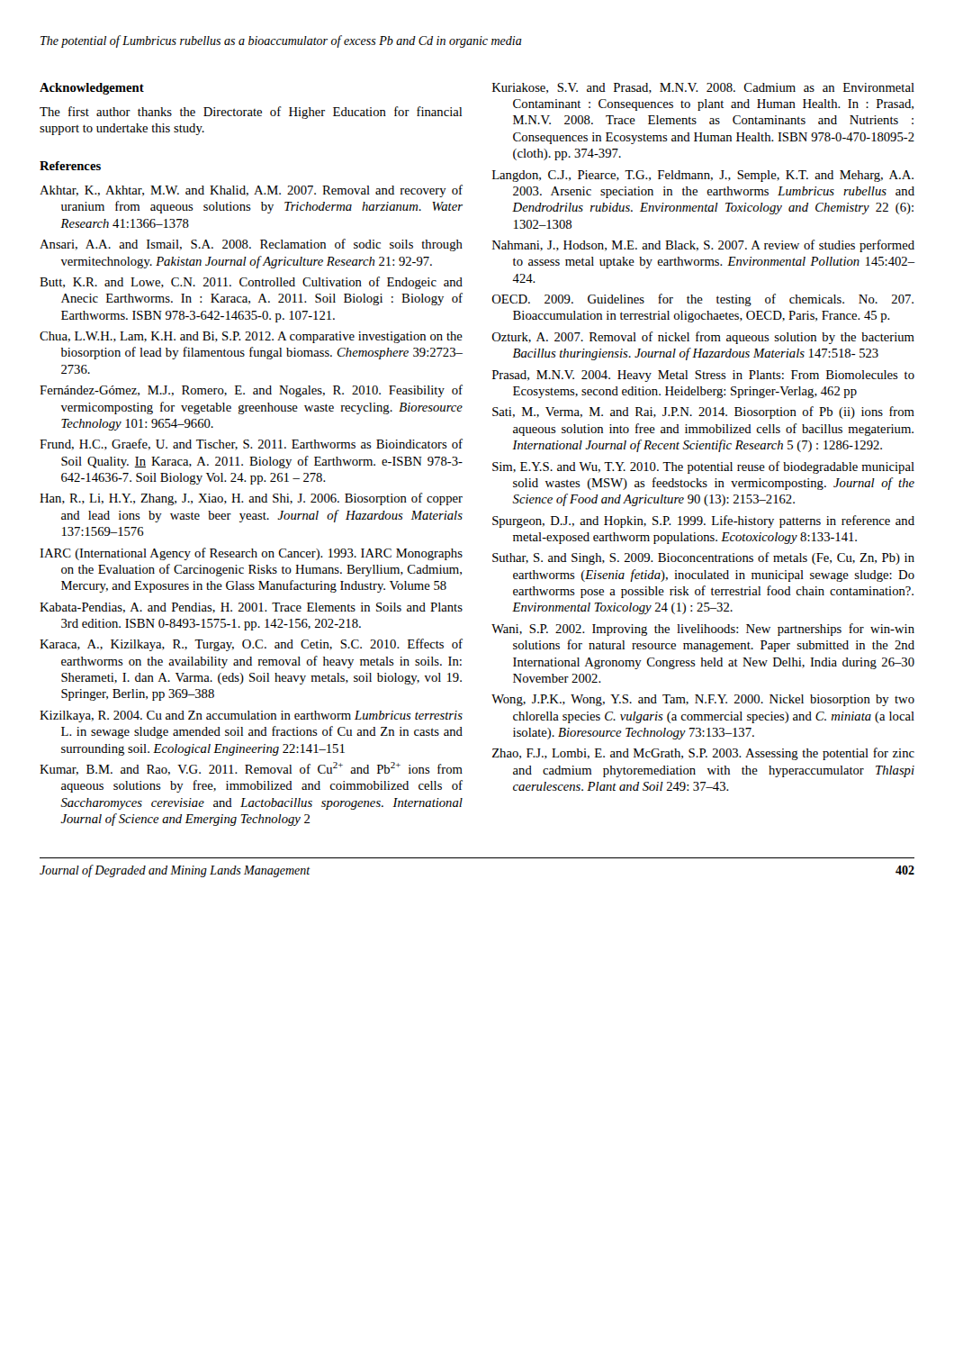The potential of Lumbricus rubellus as a bioaccumulator of excess Pb and Cd in organic media
Acknowledgement
The first author thanks the Directorate of Higher Education for financial support to undertake this study.
References
Akhtar, K., Akhtar, M.W. and Khalid, A.M. 2007. Removal and recovery of uranium from aqueous solutions by Trichoderma harzianum. Water Research 41:1366–1378
Ansari, A.A. and Ismail, S.A. 2008. Reclamation of sodic soils through vermitechnology. Pakistan Journal of Agriculture Research 21: 92-97.
Butt, K.R. and Lowe, C.N. 2011. Controlled Cultivation of Endogeic and Anecic Earthworms. In : Karaca, A. 2011. Soil Biologi : Biology of Earthworms. ISBN 978-3-642-14635-0. p. 107-121.
Chua, L.W.H., Lam, K.H. and Bi, S.P. 2012. A comparative investigation on the biosorption of lead by filamentous fungal biomass. Chemosphere 39:2723–2736.
Fernández-Gómez, M.J., Romero, E. and Nogales, R. 2010. Feasibility of vermicomposting for vegetable greenhouse waste recycling. Bioresource Technology 101: 9654–9660.
Frund, H.C., Graefe, U. and Tischer, S. 2011. Earthworms as Bioindicators of Soil Quality. In Karaca, A. 2011. Biology of Earthworm. e-ISBN 978-3-642-14636-7. Soil Biology Vol. 24. pp. 261 – 278.
Han, R., Li, H.Y., Zhang, J., Xiao, H. and Shi, J. 2006. Biosorption of copper and lead ions by waste beer yeast. Journal of Hazardous Materials 137:1569–1576
IARC (International Agency of Research on Cancer). 1993. IARC Monographs on the Evaluation of Carcinogenic Risks to Humans. Beryllium, Cadmium, Mercury, and Exposures in the Glass Manufacturing Industry. Volume 58
Kabata-Pendias, A. and Pendias, H. 2001. Trace Elements in Soils and Plants 3rd edition. ISBN 0-8493-1575-1. pp. 142-156, 202-218.
Karaca, A., Kizilkaya, R., Turgay, O.C. and Cetin, S.C. 2010. Effects of earthworms on the availability and removal of heavy metals in soils. In: Sherameti, I. dan A. Varma. (eds) Soil heavy metals, soil biology, vol 19. Springer, Berlin, pp 369–388
Kizilkaya, R. 2004. Cu and Zn accumulation in earthworm Lumbricus terrestris L. in sewage sludge amended soil and fractions of Cu and Zn in casts and surrounding soil. Ecological Engineering 22:141–151
Kumar, B.M. and Rao, V.G. 2011. Removal of Cu2+ and Pb2+ ions from aqueous solutions by free, immobilized and coimmobilized cells of Saccharomyces cerevisiae and Lactobacillus sporogenes. International Journal of Science and Emerging Technology 2
Kuriakose, S.V. and Prasad, M.N.V. 2008. Cadmium as an Environmetal Contaminant : Consequences to plant and Human Health. In : Prasad, M.N.V. 2008. Trace Elements as Contaminants and Nutrients : Consequences in Ecosystems and Human Health. ISBN 978-0-470-18095-2 (cloth). pp. 374-397.
Langdon, C.J., Piearce, T.G., Feldmann, J., Semple, K.T. and Meharg, A.A. 2003. Arsenic speciation in the earthworms Lumbricus rubellus and Dendrodrilus rubidus. Environmental Toxicology and Chemistry 22 (6): 1302–1308
Nahmani, J., Hodson, M.E. and Black, S. 2007. A review of studies performed to assess metal uptake by earthworms. Environmental Pollution 145:402–424.
OECD. 2009. Guidelines for the testing of chemicals. No. 207. Bioaccumulation in terrestrial oligochaetes, OECD, Paris, France. 45 p.
Ozturk, A. 2007. Removal of nickel from aqueous solution by the bacterium Bacillus thuringiensis. Journal of Hazardous Materials 147:518- 523
Prasad, M.N.V. 2004. Heavy Metal Stress in Plants: From Biomolecules to Ecosystems, second edition. Heidelberg: Springer-Verlag, 462 pp
Sati, M., Verma, M. and Rai, J.P.N. 2014. Biosorption of Pb (ii) ions from aqueous solution into free and immobilized cells of bacillus megaterium. International Journal of Recent Scientific Research 5 (7) : 1286-1292.
Sim, E.Y.S. and Wu, T.Y. 2010. The potential reuse of biodegradable municipal solid wastes (MSW) as feedstocks in vermicomposting. Journal of the Science of Food and Agriculture 90 (13): 2153–2162.
Spurgeon, D.J., and Hopkin, S.P. 1999. Life-history patterns in reference and metal-exposed earthworm populations. Ecotoxicology 8:133-141.
Suthar, S. and Singh, S. 2009. Bioconcentrations of metals (Fe, Cu, Zn, Pb) in earthworms (Eisenia fetida), inoculated in municipal sewage sludge: Do earthworms pose a possible risk of terrestrial food chain contamination?. Environmental Toxicology 24 (1) : 25–32.
Wani, S.P. 2002. Improving the livelihoods: New partnerships for win-win solutions for natural resource management. Paper submitted in the 2nd International Agronomy Congress held at New Delhi, India during 26–30 November 2002.
Wong, J.P.K., Wong, Y.S. and Tam, N.F.Y. 2000. Nickel biosorption by two chlorella species C. vulgaris (a commercial species) and C. miniata (a local isolate). Bioresource Technology 73:133–137.
Zhao, F.J., Lombi, E. and McGrath, S.P. 2003. Assessing the potential for zinc and cadmium phytoremediation with the hyperaccumulator Thlaspi caerulescens. Plant and Soil 249: 37–43.
Journal of Degraded and Mining Lands Management 402